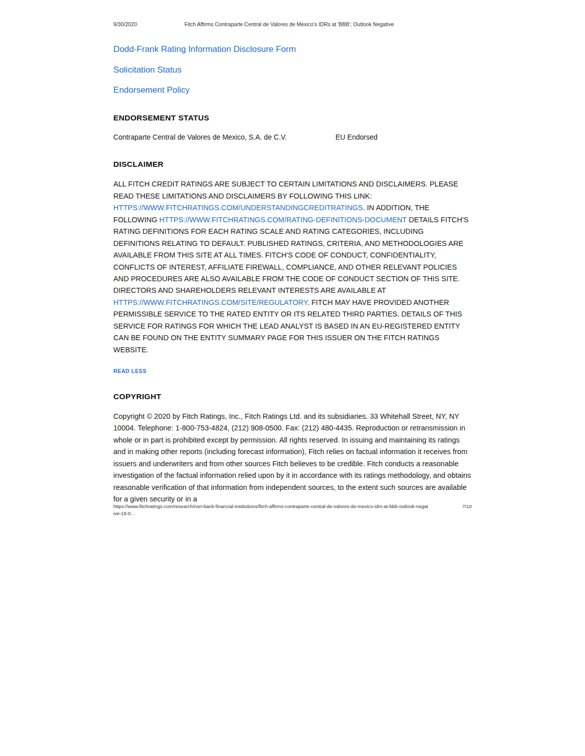9/30/2020
Fitch Affirms Contraparte Central de Valores de Mexico's IDRs at 'BBB'; Outlook Negative
Dodd-Frank Rating Information Disclosure Form Solicitation Status Endorsement Policy
ENDORSEMENT STATUS
Contraparte Central de Valores de Mexico, S.A. de C.V.
EU Endorsed
DISCLAIMER
ALL FITCH CREDIT RATINGS ARE SUBJECT TO CERTAIN LIMITATIONS AND DISCLAIMERS. PLEASE READ THESE LIMITATIONS AND DISCLAIMERS BY FOLLOWING THIS LINK: HTTPS://WWW.FITCHRATINGS.COM/UNDERSTANDINGCREDITRATINGS. IN ADDITION, THE FOLLOWING HTTPS://WWW.FITCHRATINGS.COM/RATING-DEFINITIONS-DOCUMENT DETAILS FITCH'S RATING DEFINITIONS FOR EACH RATING SCALE AND RATING CATEGORIES, INCLUDING DEFINITIONS RELATING TO DEFAULT. PUBLISHED RATINGS, CRITERIA, AND METHODOLOGIES ARE AVAILABLE FROM THIS SITE AT ALL TIMES. FITCH'S CODE OF CONDUCT, CONFIDENTIALITY, CONFLICTS OF INTEREST, AFFILIATE FIREWALL, COMPLIANCE, AND OTHER RELEVANT POLICIES AND PROCEDURES ARE ALSO AVAILABLE FROM THE CODE OF CONDUCT SECTION OF THIS SITE. DIRECTORS AND SHAREHOLDERS RELEVANT INTERESTS ARE AVAILABLE AT HTTPS://WWW.FITCHRATINGS.COM/SITE/REGULATORY. FITCH MAY HAVE PROVIDED ANOTHER PERMISSIBLE SERVICE TO THE RATED ENTITY OR ITS RELATED THIRD PARTIES. DETAILS OF THIS SERVICE FOR RATINGS FOR WHICH THE LEAD ANALYST IS BASED IN AN EU-REGISTERED ENTITY CAN BE FOUND ON THE ENTITY SUMMARY PAGE FOR THIS ISSUER ON THE FITCH RATINGS WEBSITE.
READ LESS
COPYRIGHT
Copyright © 2020 by Fitch Ratings, Inc., Fitch Ratings Ltd. and its subsidiaries. 33 Whitehall Street, NY, NY 10004. Telephone: 1-800-753-4824, (212) 908-0500. Fax: (212) 480-4435. Reproduction or retransmission in whole or in part is prohibited except by permission. All rights reserved. In issuing and maintaining its ratings and in making other reports (including forecast information), Fitch relies on factual information it receives from issuers and underwriters and from other sources Fitch believes to be credible. Fitch conducts a reasonable investigation of the factual information relied upon by it in accordance with its ratings methodology, and obtains reasonable verification of that information from independent sources, to the extent such sources are available for a given security or in a
https://www.fitchratings.com/research/non-bank-financial-institutions/fitch-affirms-contraparte-central-de-valores-de-mexico-idrs-at-bbb-outlook-negative-15-0…
7/10